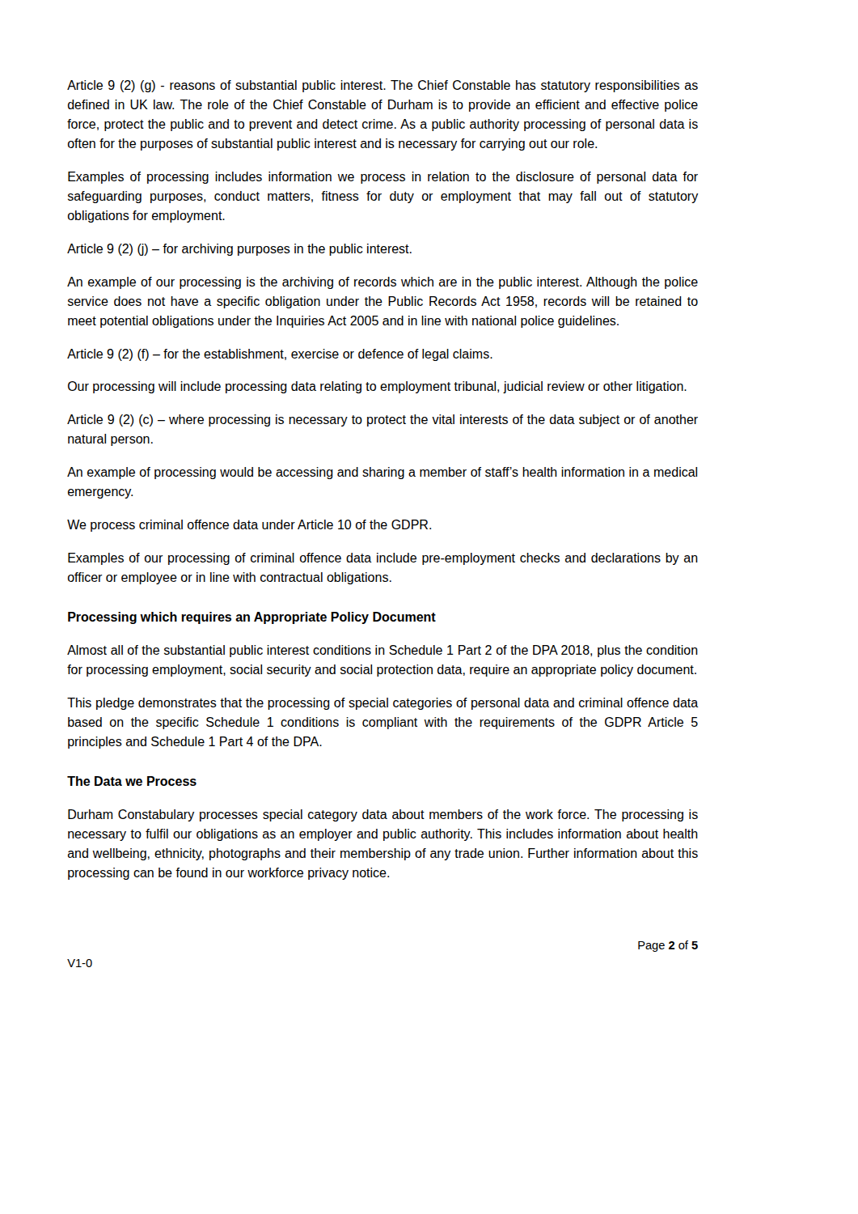Article 9 (2) (g) - reasons of substantial public interest. The Chief Constable has statutory responsibilities as defined in UK law. The role of the Chief Constable of Durham is to provide an efficient and effective police force, protect the public and to prevent and detect crime. As a public authority processing of personal data is often for the purposes of substantial public interest and is necessary for carrying out our role.
Examples of processing includes information we process in relation to the disclosure of personal data for safeguarding purposes, conduct matters, fitness for duty or employment that may fall out of statutory obligations for employment.
Article 9 (2) (j) – for archiving purposes in the public interest.
An example of our processing is the archiving of records which are in the public interest. Although the police service does not have a specific obligation under the Public Records Act 1958, records will be retained to meet potential obligations under the Inquiries Act 2005 and in line with national police guidelines.
Article 9 (2) (f) – for the establishment, exercise or defence of legal claims.
Our processing will include processing data relating to employment tribunal, judicial review or other litigation.
Article 9 (2) (c) – where processing is necessary to protect the vital interests of the data subject or of another natural person.
An example of processing would be accessing and sharing a member of staff’s health information in a medical emergency.
We process criminal offence data under Article 10 of the GDPR.
Examples of our processing of criminal offence data include pre-employment checks and declarations by an officer or employee or in line with contractual obligations.
Processing which requires an Appropriate Policy Document
Almost all of the substantial public interest conditions in Schedule 1 Part 2 of the DPA 2018, plus the condition for processing employment, social security and social protection data, require an appropriate policy document.
This pledge demonstrates that the processing of special categories of personal data and criminal offence data based on the specific Schedule 1 conditions is compliant with the requirements of the GDPR Article 5 principles and Schedule 1 Part 4 of the DPA.
The Data we Process
Durham Constabulary processes special category data about members of the work force. The processing is necessary to fulfil our obligations as an employer and public authority. This includes information about health and wellbeing, ethnicity, photographs and their membership of any trade union. Further information about this processing can be found in our workforce privacy notice.
Page 2 of 5
V1-0